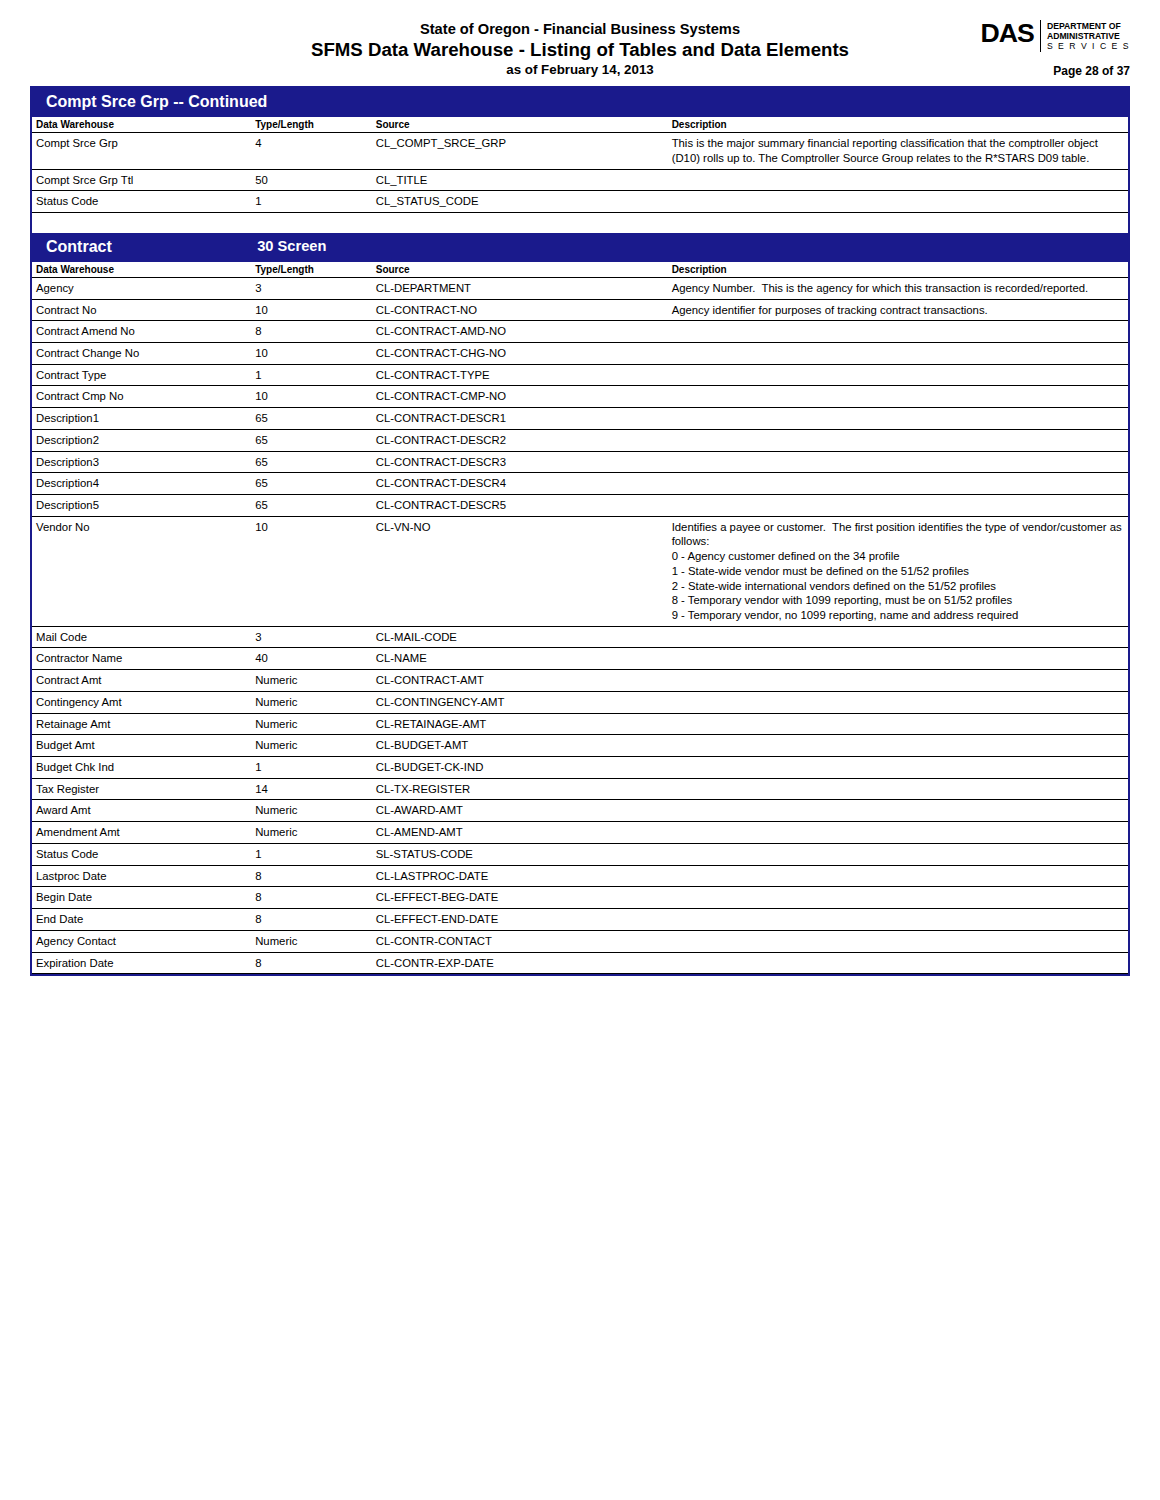State of Oregon - Financial Business Systems
SFMS Data Warehouse - Listing of Tables and Data Elements
as of February 14, 2013
DAS
DEPARTMENT OF
ADMINISTRATIVE
S E R V I C E S
Page 28 of 37
| Compt Srce Grp -- Continued | |
| Data Warehouse | Type/Length | Source | Description |
| Compt Srce Grp | 4 | CL_COMPT_SRCE_GRP | This is the major summary financial reporting classification that the comptroller object (D10) rolls up to. The Comptroller Source Group relates to the R*STARS D09 table. |
| Compt Srce Grp Ttl | 50 | CL_TITLE | |
| Status Code | 1 | CL_STATUS_CODE | |
| Contract | 30 Screen |
| Data Warehouse | Type/Length | Source | Description |
| Agency | 3 | CL-DEPARTMENT | Agency Number. This is the agency for which this transaction is recorded/reported. |
| Contract No | 10 | CL-CONTRACT-NO | Agency identifier for purposes of tracking contract transactions. |
| Contract Amend No | 8 | CL-CONTRACT-AMD-NO | |
| Contract Change No | 10 | CL-CONTRACT-CHG-NO | |
| Contract Type | 1 | CL-CONTRACT-TYPE | |
| Contract Cmp No | 10 | CL-CONTRACT-CMP-NO | |
| Description1 | 65 | CL-CONTRACT-DESCR1 | |
| Description2 | 65 | CL-CONTRACT-DESCR2 | |
| Description3 | 65 | CL-CONTRACT-DESCR3 | |
| Description4 | 65 | CL-CONTRACT-DESCR4 | |
| Description5 | 65 | CL-CONTRACT-DESCR5 | |
| Vendor No | 10 | CL-VN-NO | Identifies a payee or customer. The first position identifies the type of vendor/customer as follows: 0 - Agency customer defined on the 34 profile 1 - State-wide vendor must be defined on the 51/52 profiles 2 - State-wide international vendors defined on the 51/52 profiles 8 - Temporary vendor with 1099 reporting, must be on 51/52 profiles 9 - Temporary vendor, no 1099 reporting, name and address required |
| Mail Code | 3 | CL-MAIL-CODE | |
| Contractor Name | 40 | CL-NAME | |
| Contract Amt | Numeric | CL-CONTRACT-AMT | |
| Contingency Amt | Numeric | CL-CONTINGENCY-AMT | |
| Retainage Amt | Numeric | CL-RETAINAGE-AMT | |
| Budget Amt | Numeric | CL-BUDGET-AMT | |
| Budget Chk Ind | 1 | CL-BUDGET-CK-IND | |
| Tax Register | 14 | CL-TX-REGISTER | |
| Award Amt | Numeric | CL-AWARD-AMT | |
| Amendment Amt | Numeric | CL-AMEND-AMT | |
| Status Code | 1 | SL-STATUS-CODE | |
| Lastproc Date | 8 | CL-LASTPROC-DATE | |
| Begin Date | 8 | CL-EFFECT-BEG-DATE | |
| End Date | 8 | CL-EFFECT-END-DATE | |
| Agency Contact | Numeric | CL-CONTR-CONTACT | |
| Expiration Date | 8 | CL-CONTR-EXP-DATE | |